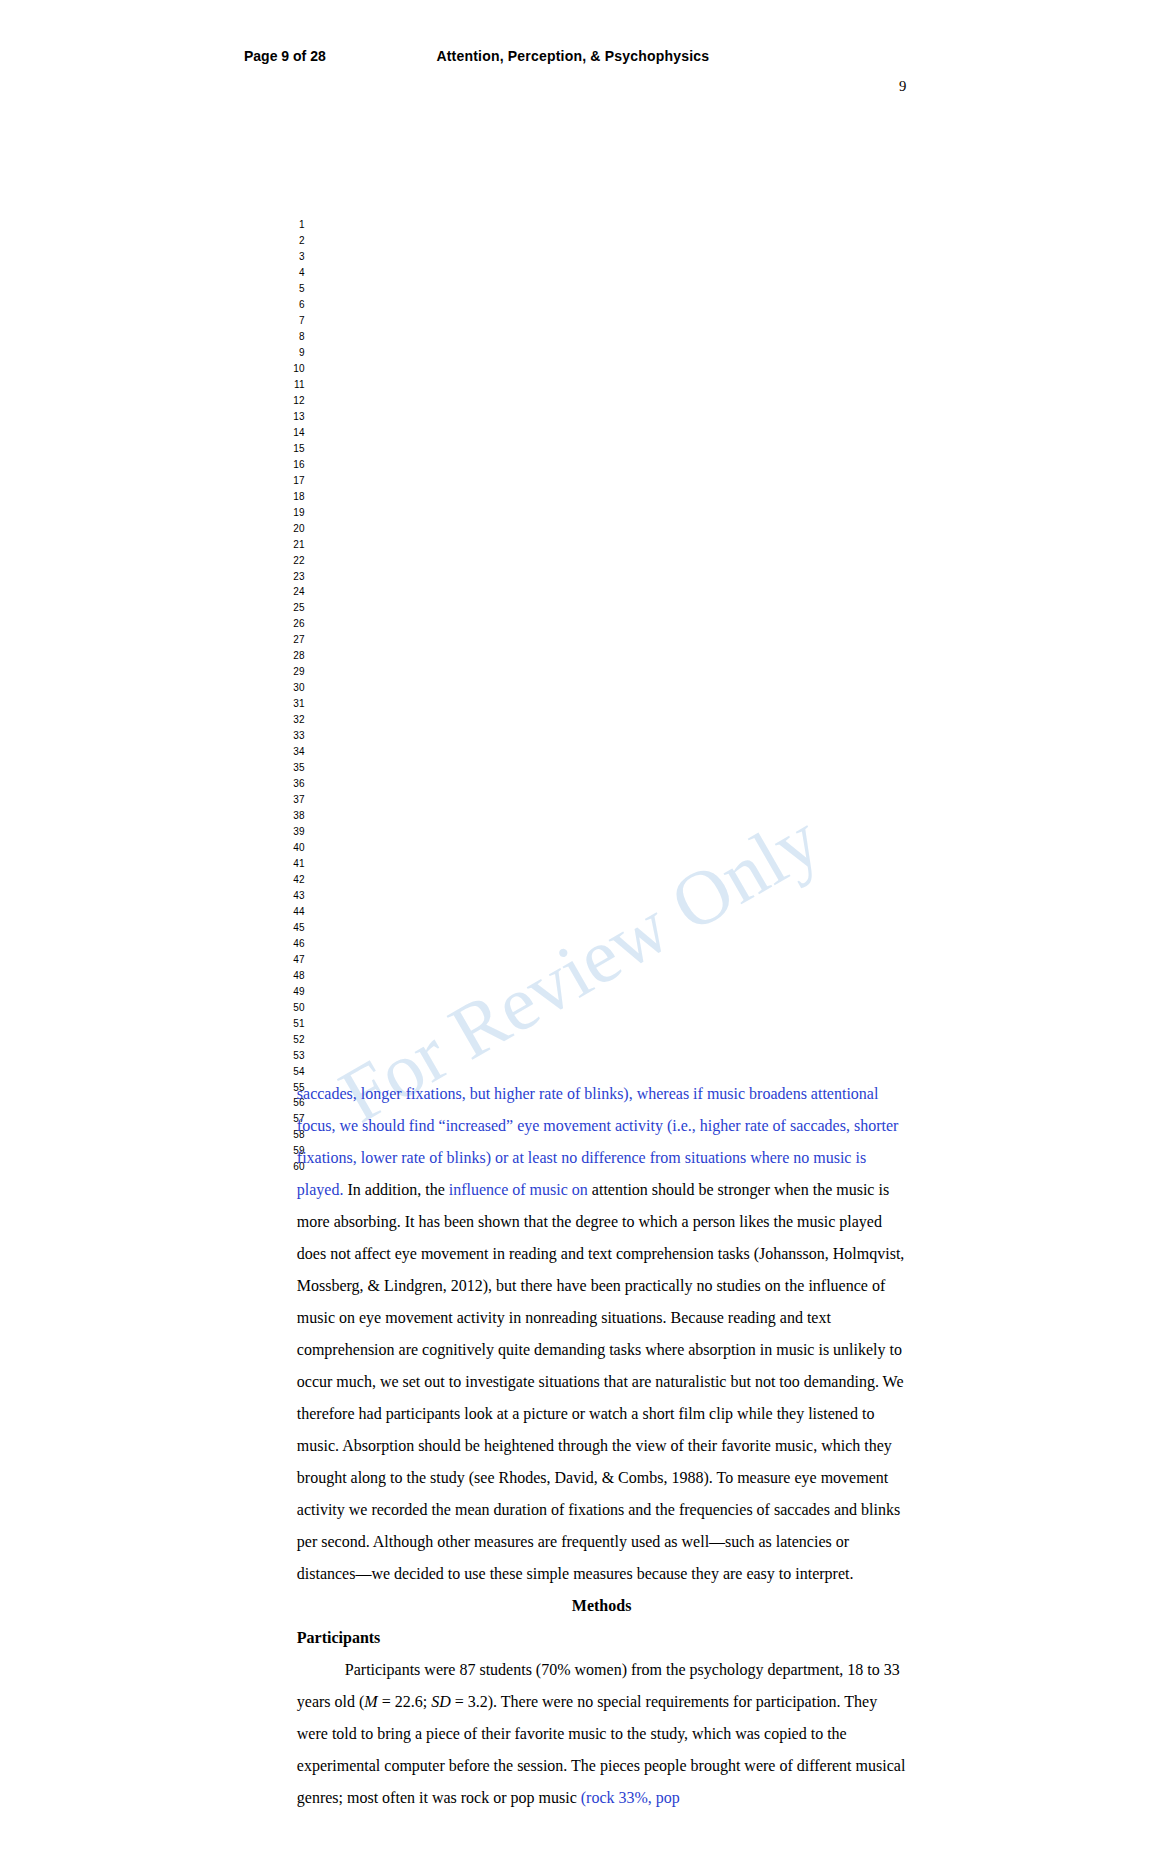Page 9 of 28
Attention, Perception, & Psychophysics
9
12345 678910 1112131415 1617181920 2122232425 2627282930 3132333435 3637383940 4142434445 4647484950 5152535455 5657585960
For Review Only
saccades, longer fixations, but higher rate of blinks), whereas if music broadens attentional focus, we should find “increased” eye movement activity (i.e., higher rate of saccades, shorter fixations, lower rate of blinks) or at least no difference from situations where no music is played. In addition, the influence of music on attention should be stronger when the music is more absorbing. It has been shown that the degree to which a person likes the music played does not affect eye movement in reading and text comprehension tasks (Johansson, Holmqvist, Mossberg, & Lindgren, 2012), but there have been practically no studies on the influence of music on eye movement activity in nonreading situations. Because reading and text comprehension are cognitively quite demanding tasks where absorption in music is unlikely to occur much, we set out to investigate situations that are naturalistic but not too demanding. We therefore had participants look at a picture or watch a short film clip while they listened to music. Absorption should be heightened through the view of their favorite music, which they brought along to the study (see Rhodes, David, & Combs, 1988). To measure eye movement activity we recorded the mean duration of fixations and the frequencies of saccades and blinks per second. Although other measures are frequently used as well—such as latencies or distances—we decided to use these simple measures because they are easy to interpret.
Methods
Participants
Participants were 87 students (70% women) from the psychology department, 18 to 33 years old (M = 22.6; SD = 3.2). There were no special requirements for participation. They were told to bring a piece of their favorite music to the study, which was copied to the experimental computer before the session. The pieces people brought were of different musical genres; most often it was rock or pop music (rock 33%, pop